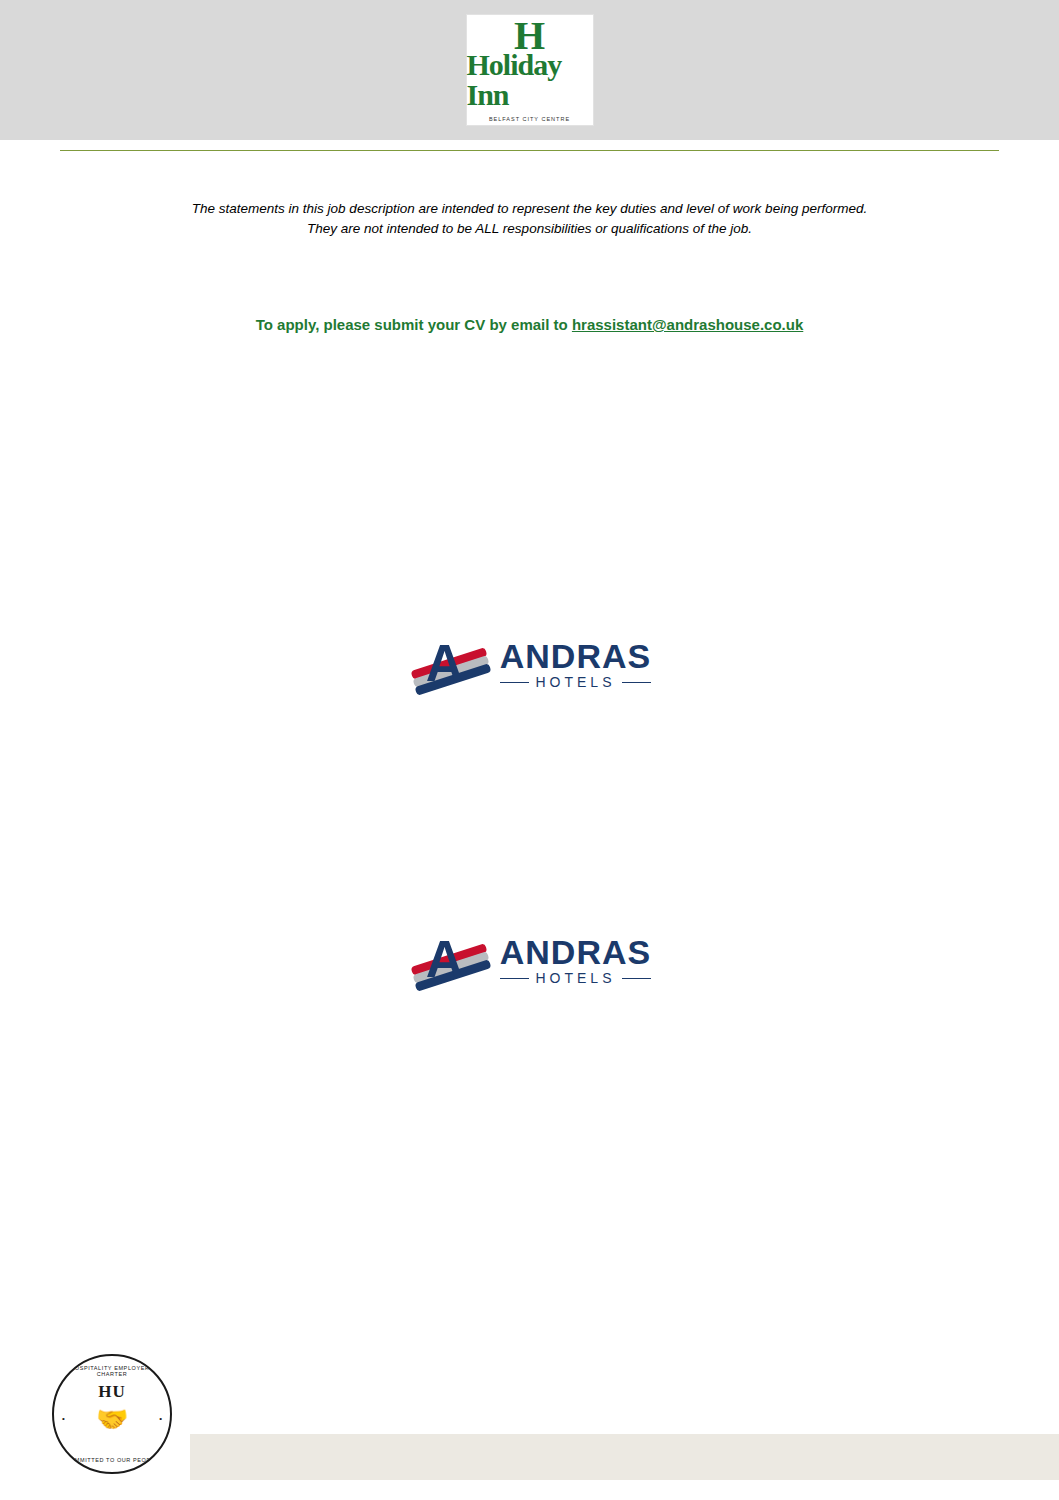H
Holiday Inn
Belfast City Centre
The statements in this job description are intended to represent the key duties and level of work being performed.
They are not intended to be ALL responsibilities or qualifications of the job.
To apply, please submit your CV by email to hrassistant@andrashouse.co.uk
A
ANDRAS
HOTELS
A
ANDRAS
HOTELS
Hospitality Employers Charter
HU
🤝
•
•
Committed to our people